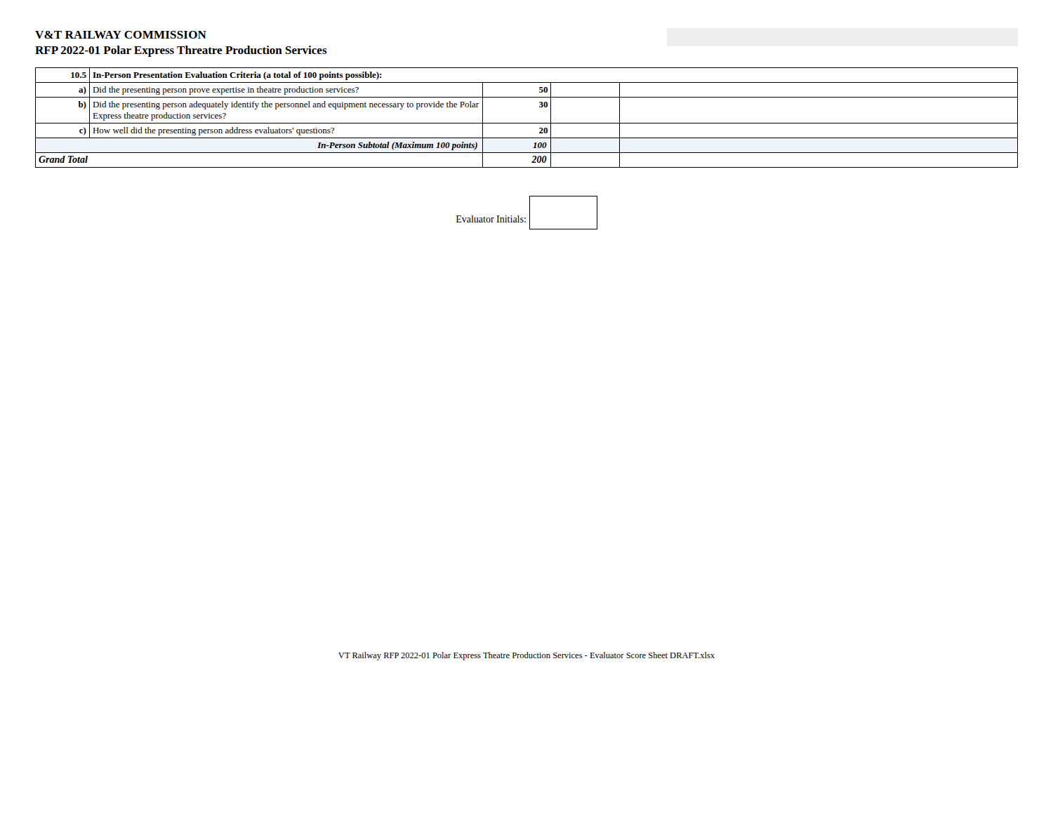V&T RAILWAY COMMISSION
RFP 2022-01 Polar Express Threatre Production Services
| 10.5 | In-Person Presentation Evaluation Criteria (a total of 100 points possible): |
| a) | Did the presenting person prove expertise in theatre production services? | 50 | | |
| b) | Did the presenting person adequately identify the personnel and equipment necessary to provide the Polar Express theatre production services? | 30 | | |
| c) | How well did the presenting person address evaluators' questions? | 20 | | |
| In-Person Subtotal (Maximum 100 points) | 100 | | |
| Grand Total | 200 | | |
Evaluator Initials:
VT Railway RFP 2022-01 Polar Express Theatre Production Services - Evaluator Score Sheet DRAFT.xlsx